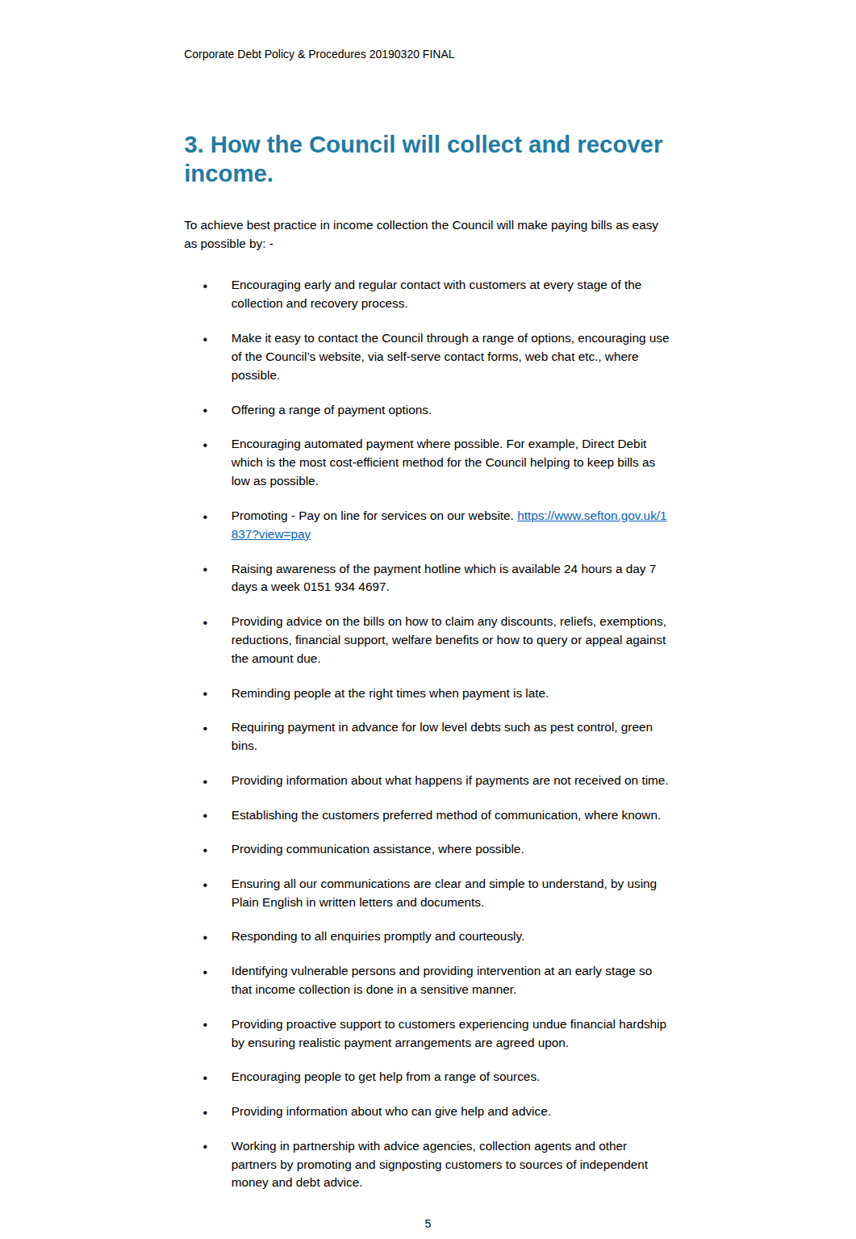Corporate Debt Policy & Procedures 20190320 FINAL
3. How the Council will collect and recover income.
To achieve best practice in income collection the Council will make paying bills as easy as possible by: -
Encouraging early and regular contact with customers at every stage of the collection and recovery process.
Make it easy to contact the Council through a range of options, encouraging use of the Council’s website, via self-serve contact forms, web chat etc., where possible.
Offering a range of payment options.
Encouraging automated payment where possible. For example, Direct Debit which is the most cost-efficient method for the Council helping to keep bills as low as possible.
Promoting - Pay on line for services on our website. https://www.sefton.gov.uk/1837?view=pay
Raising awareness of the payment hotline which is available 24 hours a day 7 days a week 0151 934 4697.
Providing advice on the bills on how to claim any discounts, reliefs, exemptions, reductions, financial support, welfare benefits or how to query or appeal against the amount due.
Reminding people at the right times when payment is late.
Requiring payment in advance for low level debts such as pest control, green bins.
Providing information about what happens if payments are not received on time.
Establishing the customers preferred method of communication, where known.
Providing communication assistance, where possible.
Ensuring all our communications are clear and simple to understand, by using Plain English in written letters and documents.
Responding to all enquiries promptly and courteously.
Identifying vulnerable persons and providing intervention at an early stage so that income collection is done in a sensitive manner.
Providing proactive support to customers experiencing undue financial hardship by ensuring realistic payment arrangements are agreed upon.
Encouraging people to get help from a range of sources.
Providing information about who can give help and advice.
Working in partnership with advice agencies, collection agents and other partners by promoting and signposting customers to sources of independent money and debt advice.
5